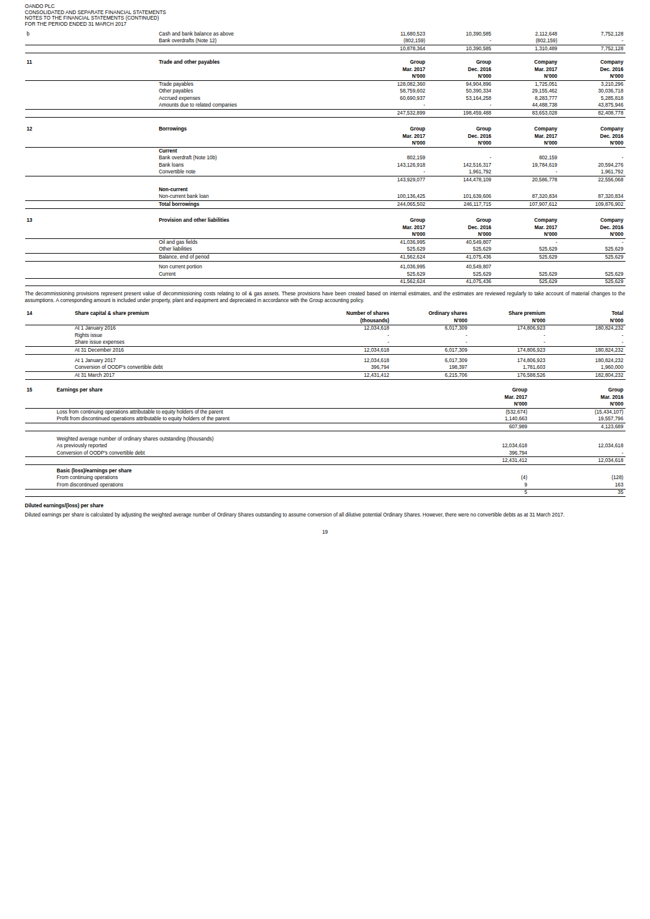OANDO PLC
CONSOLIDATED AND SEPARATE FINANCIAL STATEMENTS
NOTES TO THE FINANCIAL STATEMENTS (CONTINUED)
FOR THE PERIOD ENDED 31 MARCH 2017
| b | Cash and bank balance as above | 11,680,523 | 10,390,585 | 2,112,648 | 7,752,128 |
| | Bank overdrafts (Note 12) | (802,159) | - | (802,159) | - |
| | | 10,878,364 | 10,390,585 | 1,310,489 | 7,752,128 |
| 11 | Trade and other payables | Group | Group | Company | Company |
| | | Mar. 2017 | Dec. 2016 | Mar. 2017 | Dec. 2016 |
| | | N'000 | N'000 | N'000 | N'000 |
| | Trade payables | 128,082,360 | 94,904,896 | 1,725,051 | 3,210,296 |
| | Other payables | 58,759,602 | 50,390,334 | 29,155,462 | 30,036,718 |
| | Accrued expenses | 60,690,937 | 53,164,258 | 8,283,777 | 5,285,818 |
| | Amounts due to related companies | - | - | 44,488,738 | 43,875,946 |
| | | 247,532,899 | 198,459,488 | 83,653,028 | 82,408,778 |
| 12 | Borrowings | Group | Group | Company | Company |
| | | Mar. 2017 | Dec. 2016 | Mar. 2017 | Dec. 2016 |
| | | N'000 | N'000 | N'000 | N'000 |
| | Current | | | | |
| | Bank overdraft (Note 10b) | 802,159 | - | 802,159 | - |
| | Bank loans | 143,126,918 | 142,516,317 | 19,784,619 | 20,594,276 |
| | Convertible note | - | 1,961,792 | - | 1,961,792 |
| | | 143,929,077 | 144,478,109 | 20,586,778 | 22,556,068 |
| | Non-current | | | | |
| | Non-current bank loan | 100,136,425 | 101,639,606 | 87,320,834 | 87,320,834 |
| | Total borrowings | 244,065,502 | 246,117,715 | 107,907,612 | 109,876,902 |
| 13 | Provision and other liabilities | Group | Group | Company | Company |
| | | Mar. 2017 | Dec. 2016 | Mar. 2017 | Dec. 2016 |
| | | N'000 | N'000 | N'000 | N'000 |
| | Oil and gas fields | 41,036,995 | 40,549,807 | - | - |
| | Other liabilities | 525,629 | 525,629 | 525,629 | 525,629 |
| | Balance, end of period | 41,562,624 | 41,075,436 | 525,629 | 525,629 |
| | Non current portion | 41,036,995 | 40,549,807 | | |
| | Current | 525,629 | 525,629 | 525,629 | 525,629 |
| | | 41,562,624 | 41,075,436 | 525,629 | 525,629 |
The decommissioning provisions represent present value of decommissioning costs relating to oil & gas assets. These provisions have been created based on internal estimates, and the estimates are reviewed regularly to take account of material changes to the assumptions. A corresponding amount is included under property, plant and equipment and depreciated in accordance with the Group accounting policy.
| 14 | Share capital & share premium | Number of shares | Ordinary shares | Share premium | Total |
| | | (thousands) | N'000 | N'000 | N'000 |
| | At 1 January 2016 | 12,034,618 | 6,017,309 | 174,806,923 | 180,824,232 |
| | Rights issue | - | - | - | - |
| | Share issue expenses | - | - | - | - |
| | At 31 December 2016 | 12,034,618 | 6,017,309 | 174,806,923 | 180,824,232 |
| | At 1 January 2017 | 12,034,618 | 6,017,309 | 174,806,923 | 180,824,232 |
| | Conversion of OODP's convertible debt | 396,794 | 198,397 | 1,781,603 | 1,960,000 |
| | At 31 March 2017 | 12,431,412 | 6,215,706 | 176,588,526 | 182,804,232 |
| 15 | Earnings per share | Group | Group |
| | | Mar. 2017 | Mar. 2016 |
| | | N'000 | N'000 |
| | Loss from continuing operations attributable to equity holders of the parent | (532,674) | (15,434,107) |
| | Profit from discontinued operations attributable to equity holders of the parent | 1,140,663 | 19,557,796 |
| | | 607,989 | 4,123,689 |
| | Weighted average number of ordinary shares outstanding (thousands) | | |
| | As previously reported | 12,034,618 | 12,034,618 |
| | Conversion of OODP's convertible debt | 396,794 | - |
| | | 12,431,412 | 12,034,618 |
| | Basic (loss)/earnings per share | | |
| | From continuing operations | (4) | (128) |
| | From discontinued operations | 9 | 163 |
| | | 5 | 35 |
Diluted earnings/(loss) per share
Diluted earnings per share is calculated by adjusting the weighted average number of Ordinary Shares outstanding to assume conversion of all dilutive potential Ordinary Shares. However, there were no convertible debts as at 31 March 2017.
19